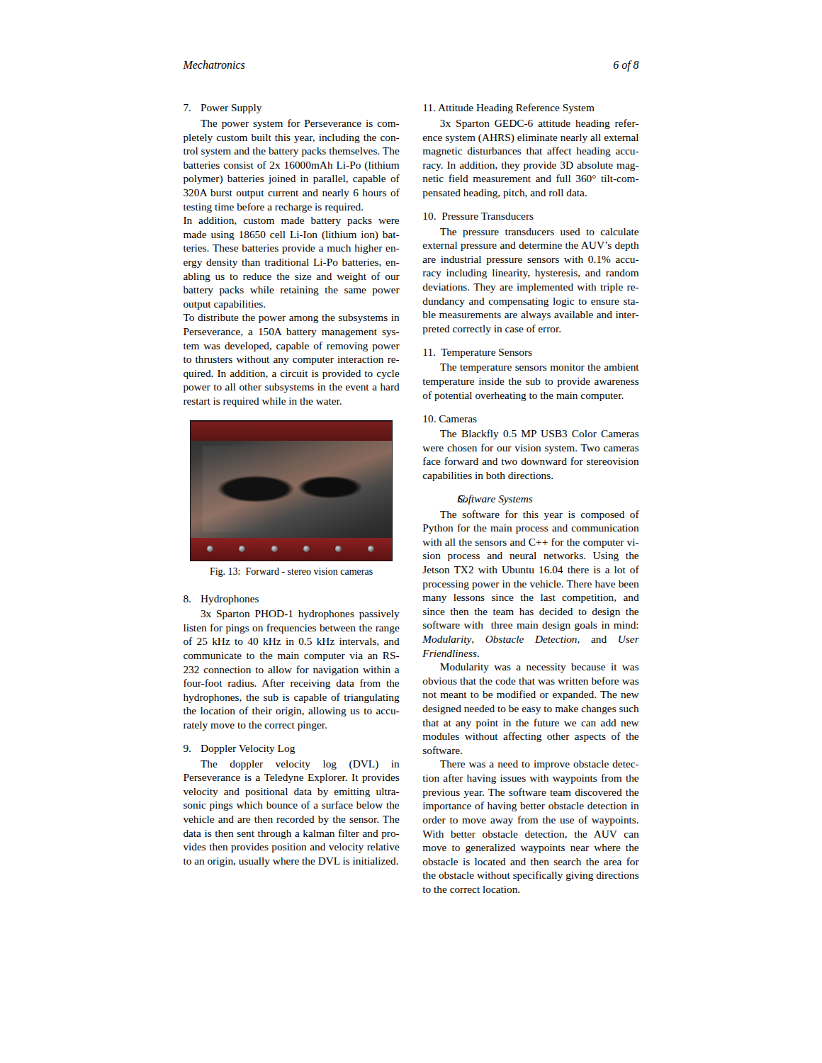Mechatronics 6 of 8
7. Power Supply
The power system for Perseverance is completely custom built this year, including the control system and the battery packs themselves. The batteries consist of 2x 16000mAh Li-Po (lithium polymer) batteries joined in parallel, capable of 320A burst output current and nearly 6 hours of testing time before a recharge is required.
In addition, custom made battery packs were made using 18650 cell Li-Ion (lithium ion) batteries. These batteries provide a much higher energy density than traditional Li-Po batteries, enabling us to reduce the size and weight of our battery packs while retaining the same power output capabilities.
To distribute the power among the subsystems in Perseverance, a 150A battery management system was developed, capable of removing power to thrusters without any computer interaction required. In addition, a circuit is provided to cycle power to all other subsystems in the event a hard restart is required while in the water.
Fig. 13: Forward - stereo vision cameras
8. Hydrophones
3x Sparton PHOD-1 hydrophones passively listen for pings on frequencies between the range of 25 kHz to 40 kHz in 0.5 kHz intervals, and communicate to the main computer via an RS-232 connection to allow for navigation within a four-foot radius. After receiving data from the hydrophones, the sub is capable of triangulating the location of their origin, allowing us to accurately move to the correct pinger.
9. Doppler Velocity Log
The doppler velocity log (DVL) in Perseverance is a Teledyne Explorer. It provides velocity and positional data by emitting ultrasonic pings which bounce of a surface below the vehicle and are then recorded by the sensor. The data is then sent through a kalman filter and provides then provides position and velocity relative to an origin, usually where the DVL is initialized.
11. Attitude Heading Reference System
3x Sparton GEDC-6 attitude heading reference system (AHRS) eliminate nearly all external magnetic disturbances that affect heading accuracy. In addition, they provide 3D absolute magnetic field measurement and full 360° tilt-compensated heading, pitch, and roll data.
10. Pressure Transducers
The pressure transducers used to calculate external pressure and determine the AUV’s depth are industrial pressure sensors with 0.1% accuracy including linearity, hysteresis, and random deviations. They are implemented with triple redundancy and compensating logic to ensure stable measurements are always available and interpreted correctly in case of error.
11. Temperature Sensors
The temperature sensors monitor the ambient temperature inside the sub to provide awareness of potential overheating to the main computer.
10. Cameras
The Blackfly 0.5 MP USB3 Color Cameras were chosen for our vision system. Two cameras face forward and two downward for stereovision capabilities in both directions.
C. Software Systems
The software for this year is composed of Python for the main process and communication with all the sensors and C++ for the computer vision process and neural networks. Using the Jetson TX2 with Ubuntu 16.04 there is a lot of processing power in the vehicle. There have been many lessons since the last competition, and since then the team has decided to design the software with three main design goals in mind: Modularity, Obstacle Detection, and User Friendliness.
Modularity was a necessity because it was obvious that the code that was written before was not meant to be modified or expanded. The new designed needed to be easy to make changes such that at any point in the future we can add new modules without affecting other aspects of the software.
There was a need to improve obstacle detection after having issues with waypoints from the previous year. The software team discovered the importance of having better obstacle detection in order to move away from the use of waypoints. With better obstacle detection, the AUV can move to generalized waypoints near where the obstacle is located and then search the area for the obstacle without specifically giving directions to the correct location.